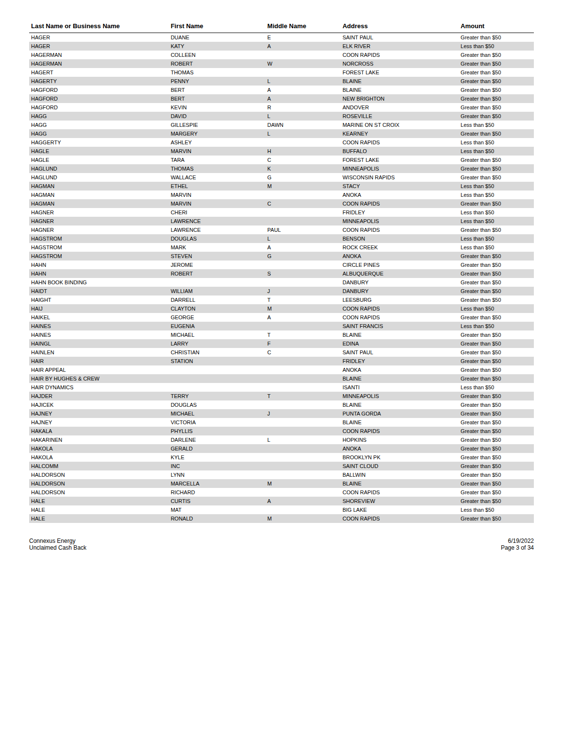| Last Name or Business Name | First Name | Middle Name | Address | Amount |
| --- | --- | --- | --- | --- |
| HAGER | DUANE | E | SAINT PAUL | Greater than $50 |
| HAGER | KATY | A | ELK RIVER | Less than $50 |
| HAGERMAN | COLLEEN | | COON RAPIDS | Greater than $50 |
| HAGERMAN | ROBERT | W | NORCROSS | Greater than $50 |
| HAGERT | THOMAS | | FOREST LAKE | Greater than $50 |
| HAGERTY | PENNY | L | BLAINE | Greater than $50 |
| HAGFORD | BERT | A | BLAINE | Greater than $50 |
| HAGFORD | BERT | A | NEW BRIGHTON | Greater than $50 |
| HAGFORD | KEVIN | R | ANDOVER | Greater than $50 |
| HAGG | DAVID | L | ROSEVILLE | Greater than $50 |
| HAGG | GILLESPIE | DAWN | MARINE ON ST CROIX | Less than $50 |
| HAGG | MARGERY | L | KEARNEY | Greater than $50 |
| HAGGERTY | ASHLEY | | COON RAPIDS | Less than $50 |
| HAGLE | MARVIN | H | BUFFALO | Less than $50 |
| HAGLE | TARA | C | FOREST LAKE | Greater than $50 |
| HAGLUND | THOMAS | K | MINNEAPOLIS | Greater than $50 |
| HAGLUND | WALLACE | G | WISCONSIN RAPIDS | Greater than $50 |
| HAGMAN | ETHEL | M | STACY | Less than $50 |
| HAGMAN | MARVIN | | ANOKA | Less than $50 |
| HAGMAN | MARVIN | C | COON RAPIDS | Greater than $50 |
| HAGNER | CHERI | | FRIDLEY | Less than $50 |
| HAGNER | LAWRENCE | | MINNEAPOLIS | Less than $50 |
| HAGNER | LAWRENCE | PAUL | COON RAPIDS | Greater than $50 |
| HAGSTROM | DOUGLAS | L | BENSON | Less than $50 |
| HAGSTROM | MARK | A | ROCK CREEK | Less than $50 |
| HAGSTROM | STEVEN | G | ANOKA | Greater than $50 |
| HAHN | JEROME | | CIRCLE PINES | Greater than $50 |
| HAHN | ROBERT | S | ALBUQUERQUE | Greater than $50 |
| HAHN BOOK BINDING | | | DANBURY | Greater than $50 |
| HAIDT | WILLIAM | J | DANBURY | Greater than $50 |
| HAIGHT | DARRELL | T | LEESBURG | Greater than $50 |
| HAIJ | CLAYTON | M | COON RAPIDS | Less than $50 |
| HAIKEL | GEORGE | A | COON RAPIDS | Greater than $50 |
| HAINES | EUGENIA | | SAINT FRANCIS | Less than $50 |
| HAINES | MICHAEL | T | BLAINE | Greater than $50 |
| HAINGL | LARRY | F | EDINA | Greater than $50 |
| HAINLEN | CHRISTIAN | C | SAINT PAUL | Greater than $50 |
| HAIR | STATION | | FRIDLEY | Greater than $50 |
| HAIR APPEAL | | | ANOKA | Greater than $50 |
| HAIR BY HUGHES & CREW | | | BLAINE | Greater than $50 |
| HAIR DYNAMICS | | | ISANTI | Less than $50 |
| HAJDER | TERRY | T | MINNEAPOLIS | Greater than $50 |
| HAJICEK | DOUGLAS | | BLAINE | Greater than $50 |
| HAJNEY | MICHAEL | J | PUNTA GORDA | Greater than $50 |
| HAJNEY | VICTORIA | | BLAINE | Greater than $50 |
| HAKALA | PHYLLIS | | COON RAPIDS | Greater than $50 |
| HAKARINEN | DARLENE | L | HOPKINS | Greater than $50 |
| HAKOLA | GERALD | | ANOKA | Greater than $50 |
| HAKOLA | KYLE | | BROOKLYN PK | Greater than $50 |
| HALCOMM | INC | | SAINT CLOUD | Greater than $50 |
| HALDORSON | LYNN | | BALLWIN | Greater than $50 |
| HALDORSON | MARCELLA | M | BLAINE | Greater than $50 |
| HALDORSON | RICHARD | | COON RAPIDS | Greater than $50 |
| HALE | CURTIS | A | SHOREVIEW | Greater than $50 |
| HALE | MAT | | BIG LAKE | Less than $50 |
| HALE | RONALD | M | COON RAPIDS | Greater than $50 |
Connexus Energy
Unclaimed Cash Back
6/19/2022
Page 3 of 34